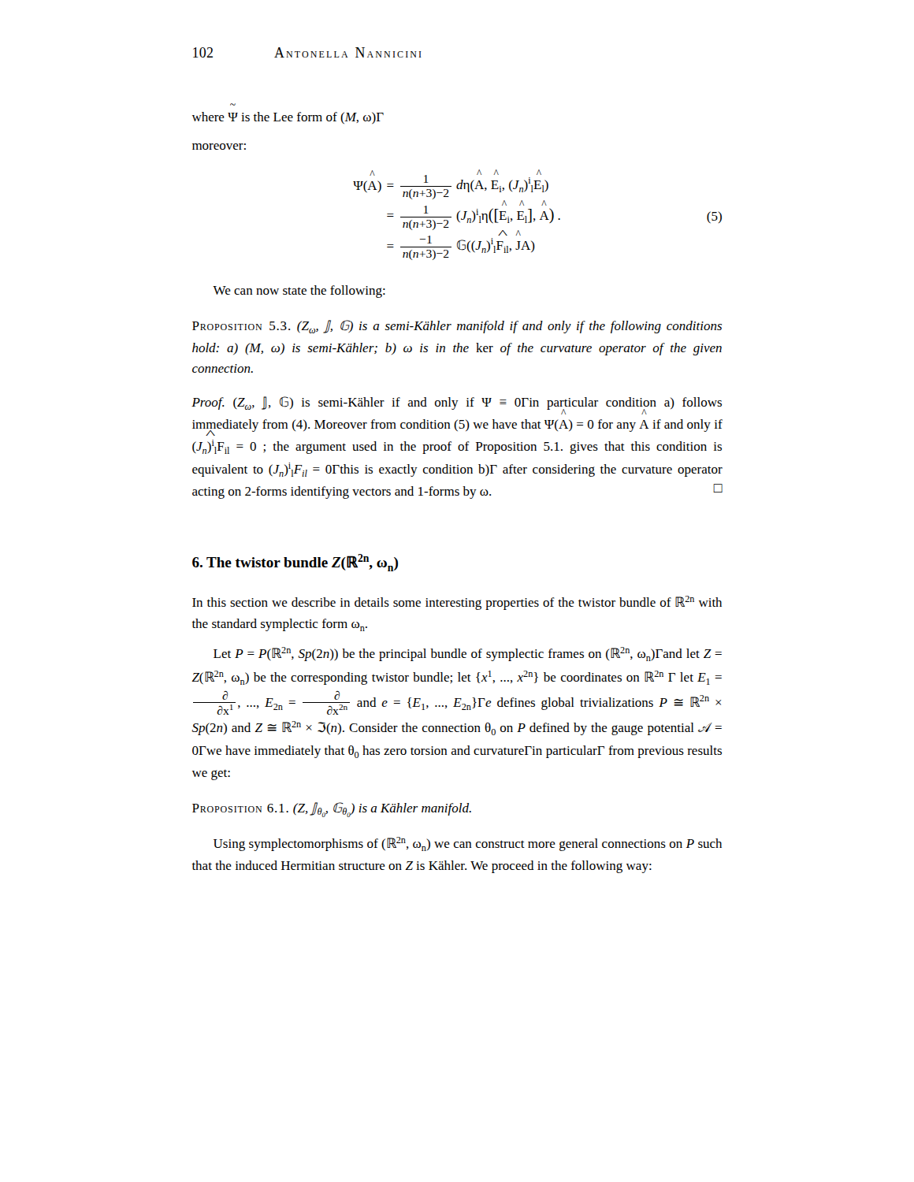102 Antonella Nannicini
where Ψ~ is the Lee form of (M, ω)Γ
moreover:
| Ψ( A ^ ) | = | 1 n ( n +3)−2 d η( A ^ , E i ^ , ( J n ) i l E l ^ ) |
| | = | 1 n ( n +3)−2 ( J n ) i l η ( [ E i ^ , E l ^ ] , A ^ ) . |
| | = | −1 n ( n +3)−2 𝔾(( J n ) i l F il ^ , J ^ A) |
(5)
We can now state the following:
Proposition 5.3. (Zω, 𝕁, 𝔾) is a semi-Kähler manifold if and only if the following conditions hold: a) (M, ω) is semi-Kähler; b) ω is in the ker of the curvature operator of the given connection.
Proof. (Zω, 𝕁, 𝔾) is semi-Kähler if and only if Ψ ≡ 0Γin particular condition a) follows immediately from (4). Moreover from condition (5) we have that Ψ(A^) = 0 for any A^ if and only if (Jn)il Fil^ = 0 ; the argument used in the proof of Proposition 5.1. gives that this condition is equivalent to (Jn)ilFil = 0Γthis is exactly condition b)Γ after considering the curvature operator acting on 2-forms identifying vectors and 1-forms by ω.
6. The twistor bundle Z(ℝ2n, ωn)
In this section we describe in details some interesting properties of the twistor bundle of ℝ2n with the standard symplectic form ωn.
Let P = P(ℝ2n, Sp(2n)) be the principal bundle of symplectic frames on (ℝ2n, ωn)Γand let Z = Z(ℝ2n, ωn) be the corresponding twistor bundle; let {x 1, ..., x 2n} be coordinates on ℝ2n Γ let E 1 = ∂∂x1, ..., E 2n = ∂∂x2n and e = {E 1, ..., E 2n}Γe defines global trivializations P ≅ ℝ2n × Sp(2n) and Z ≅ ℝ2n × ℑ(n). Consider the connection θ0 on P defined by the gauge potential 𝒜 = 0Γwe have immediately that θ0 has zero torsion and curvatureΓin particularΓ from previous results we get:
Proposition 6.1. (Z, 𝕁θ0, 𝔾θ0) is a Kähler manifold.
Using symplectomorphisms of (ℝ2n, ωn) we can construct more general connections on P such that the induced Hermitian structure on Z is Kähler. We proceed in the following way: